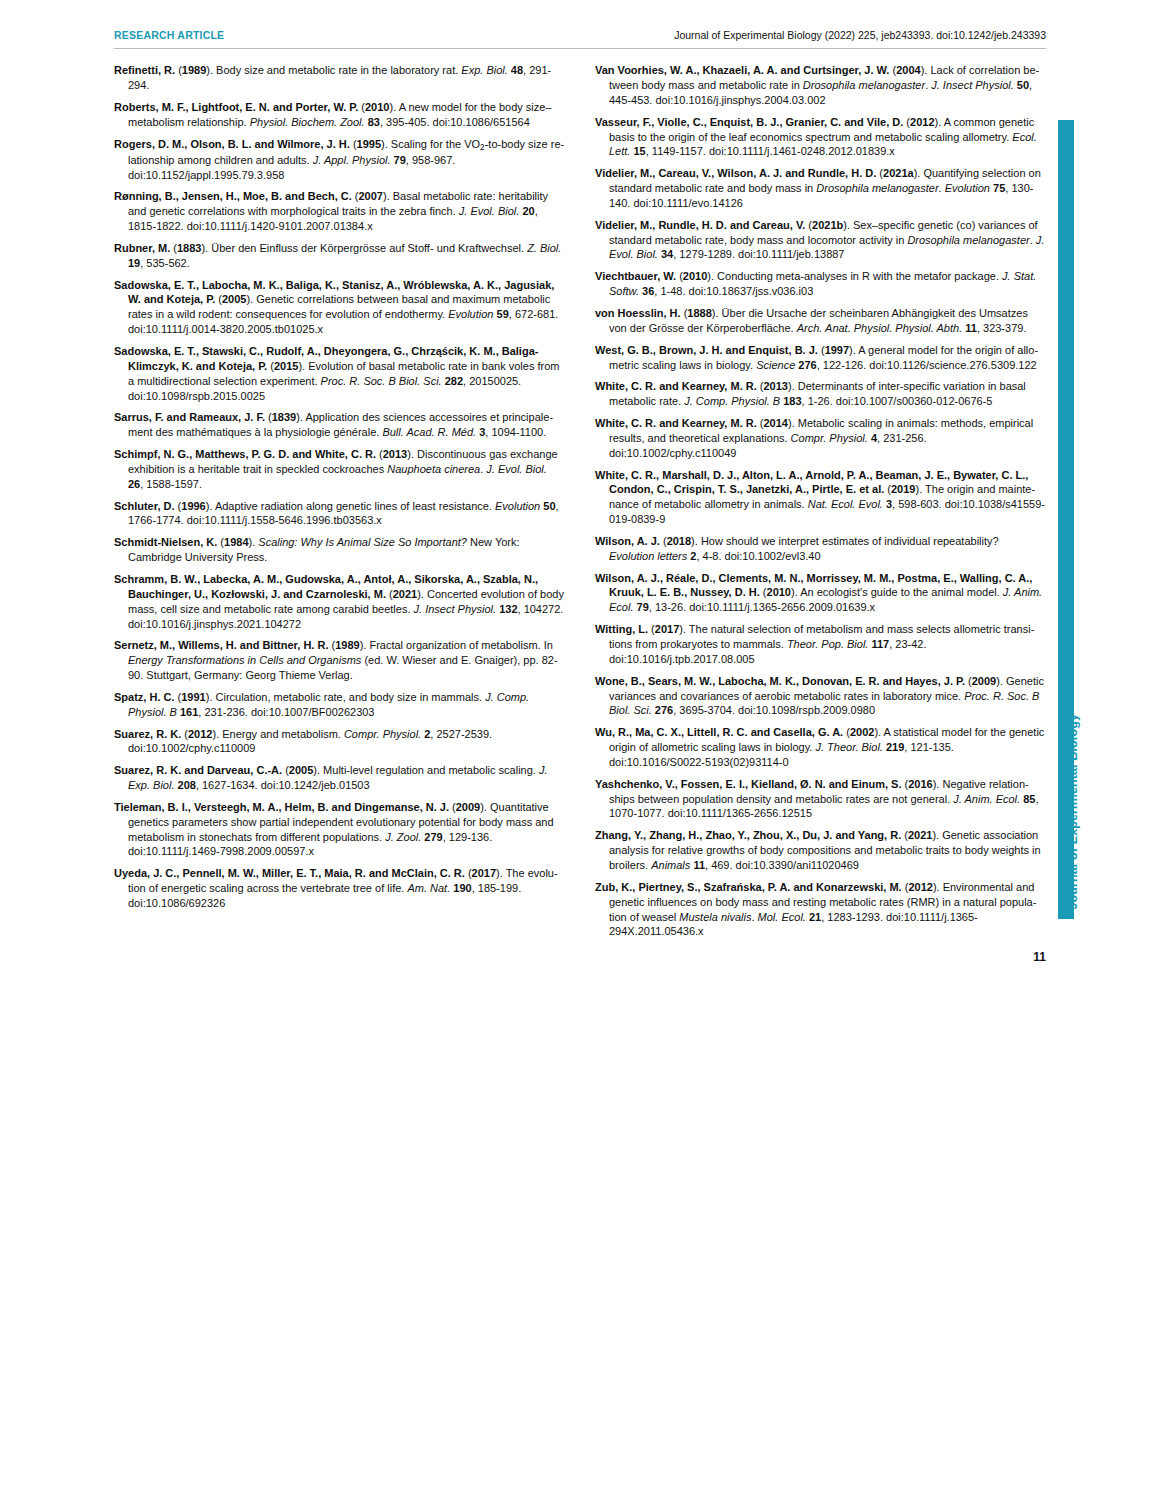RESEARCH ARTICLE
Journal of Experimental Biology (2022) 225, jeb243393. doi:10.1242/jeb.243393
Journal of Experimental Biology
Refinetti, R. (1989). Body size and metabolic rate in the laboratory rat. Exp. Biol. 48, 291-294.
Roberts, M. F., Lightfoot, E. N. and Porter, W. P. (2010). A new model for the body size–metabolism relationship. Physiol. Biochem. Zool. 83, 395-405. doi:10.1086/651564
Rogers, D. M., Olson, B. L. and Wilmore, J. H. (1995). Scaling for the VO2-to-body size relationship among children and adults. J. Appl. Physiol. 79, 958-967. doi:10.1152/jappl.1995.79.3.958
Rønning, B., Jensen, H., Moe, B. and Bech, C. (2007). Basal metabolic rate: heritability and genetic correlations with morphological traits in the zebra finch. J. Evol. Biol. 20, 1815-1822. doi:10.1111/j.1420-9101.2007.01384.x
Rubner, M. (1883). Über den Einfluss der Körpergrösse auf Stoff- und Kraftwechsel. Z. Biol. 19, 535-562.
Sadowska, E. T., Labocha, M. K., Baliga, K., Stanisz, A., Wróblewska, A. K., Jagusiak, W. and Koteja, P. (2005). Genetic correlations between basal and maximum metabolic rates in a wild rodent: consequences for evolution of endothermy. Evolution 59, 672-681. doi:10.1111/j.0014-3820.2005.tb01025.x
Sadowska, E. T., Stawski, C., Rudolf, A., Dheyongera, G., Chrząścik, K. M., Baliga-Klimczyk, K. and Koteja, P. (2015). Evolution of basal metabolic rate in bank voles from a multidirectional selection experiment. Proc. R. Soc. B Biol. Sci. 282, 20150025. doi:10.1098/rspb.2015.0025
Sarrus, F. and Rameaux, J. F. (1839). Application des sciences accessoires et principalement des mathématiques à la physiologie générale. Bull. Acad. R. Méd. 3, 1094-1100.
Schimpf, N. G., Matthews, P. G. D. and White, C. R. (2013). Discontinuous gas exchange exhibition is a heritable trait in speckled cockroaches Nauphoeta cinerea. J. Evol. Biol. 26, 1588-1597.
Schluter, D. (1996). Adaptive radiation along genetic lines of least resistance. Evolution 50, 1766-1774. doi:10.1111/j.1558-5646.1996.tb03563.x
Schmidt-Nielsen, K. (1984). Scaling: Why Is Animal Size So Important? New York: Cambridge University Press.
Schramm, B. W., Labecka, A. M., Gudowska, A., Antoł, A., Sikorska, A., Szabla, N., Bauchinger, U., Kozłowski, J. and Czarnoleski, M. (2021). Concerted evolution of body mass, cell size and metabolic rate among carabid beetles. J. Insect Physiol. 132, 104272. doi:10.1016/j.jinsphys.2021.104272
Sernetz, M., Willems, H. and Bittner, H. R. (1989). Fractal organization of metabolism. In Energy Transformations in Cells and Organisms (ed. W. Wieser and E. Gnaiger), pp. 82-90. Stuttgart, Germany: Georg Thieme Verlag.
Spatz, H. C. (1991). Circulation, metabolic rate, and body size in mammals. J. Comp. Physiol. B 161, 231-236. doi:10.1007/BF00262303
Suarez, R. K. (2012). Energy and metabolism. Compr. Physiol. 2, 2527-2539. doi:10.1002/cphy.c110009
Suarez, R. K. and Darveau, C.-A. (2005). Multi-level regulation and metabolic scaling. J. Exp. Biol. 208, 1627-1634. doi:10.1242/jeb.01503
Tieleman, B. I., Versteegh, M. A., Helm, B. and Dingemanse, N. J. (2009). Quantitative genetics parameters show partial independent evolutionary potential for body mass and metabolism in stonechats from different populations. J. Zool. 279, 129-136. doi:10.1111/j.1469-7998.2009.00597.x
Uyeda, J. C., Pennell, M. W., Miller, E. T., Maia, R. and McClain, C. R. (2017). The evolution of energetic scaling across the vertebrate tree of life. Am. Nat. 190, 185-199. doi:10.1086/692326
Van Voorhies, W. A., Khazaeli, A. A. and Curtsinger, J. W. (2004). Lack of correlation between body mass and metabolic rate in Drosophila melanogaster. J. Insect Physiol. 50, 445-453. doi:10.1016/j.jinsphys.2004.03.002
Vasseur, F., Violle, C., Enquist, B. J., Granier, C. and Vile, D. (2012). A common genetic basis to the origin of the leaf economics spectrum and metabolic scaling allometry. Ecol. Lett. 15, 1149-1157. doi:10.1111/j.1461-0248.2012.01839.x
Videlier, M., Careau, V., Wilson, A. J. and Rundle, H. D. (2021a). Quantifying selection on standard metabolic rate and body mass in Drosophila melanogaster. Evolution 75, 130-140. doi:10.1111/evo.14126
Videlier, M., Rundle, H. D. and Careau, V. (2021b). Sex–specific genetic (co) variances of standard metabolic rate, body mass and locomotor activity in Drosophila melanogaster. J. Evol. Biol. 34, 1279-1289. doi:10.1111/jeb.13887
Viechtbauer, W. (2010). Conducting meta-analyses in R with the metafor package. J. Stat. Softw. 36, 1-48. doi:10.18637/jss.v036.i03
von Hoesslin, H. (1888). Über die Ursache der scheinbaren Abhängigkeit des Umsatzes von der Grösse der Körperoberfläche. Arch. Anat. Physiol. Physiol. Abth. 11, 323-379.
West, G. B., Brown, J. H. and Enquist, B. J. (1997). A general model for the origin of allometric scaling laws in biology. Science 276, 122-126. doi:10.1126/science.276.5309.122
White, C. R. and Kearney, M. R. (2013). Determinants of inter-specific variation in basal metabolic rate. J. Comp. Physiol. B 183, 1-26. doi:10.1007/s00360-012-0676-5
White, C. R. and Kearney, M. R. (2014). Metabolic scaling in animals: methods, empirical results, and theoretical explanations. Compr. Physiol. 4, 231-256. doi:10.1002/cphy.c110049
White, C. R., Marshall, D. J., Alton, L. A., Arnold, P. A., Beaman, J. E., Bywater, C. L., Condon, C., Crispin, T. S., Janetzki, A., Pirtle, E. et al. (2019). The origin and maintenance of metabolic allometry in animals. Nat. Ecol. Evol. 3, 598-603. doi:10.1038/s41559-019-0839-9
Wilson, A. J. (2018). How should we interpret estimates of individual repeatability? Evolution letters 2, 4-8. doi:10.1002/evl3.40
Wilson, A. J., Réale, D., Clements, M. N., Morrissey, M. M., Postma, E., Walling, C. A., Kruuk, L. E. B., Nussey, D. H. (2010). An ecologist's guide to the animal model. J. Anim. Ecol. 79, 13-26. doi:10.1111/j.1365-2656.2009.01639.x
Witting, L. (2017). The natural selection of metabolism and mass selects allometric transitions from prokaryotes to mammals. Theor. Pop. Biol. 117, 23-42. doi:10.1016/j.tpb.2017.08.005
Wone, B., Sears, M. W., Labocha, M. K., Donovan, E. R. and Hayes, J. P. (2009). Genetic variances and covariances of aerobic metabolic rates in laboratory mice. Proc. R. Soc. B Biol. Sci. 276, 3695-3704. doi:10.1098/rspb.2009.0980
Wu, R., Ma, C. X., Littell, R. C. and Casella, G. A. (2002). A statistical model for the genetic origin of allometric scaling laws in biology. J. Theor. Biol. 219, 121-135. doi:10.1016/S0022-5193(02)93114-0
Yashchenko, V., Fossen, E. I., Kielland, Ø. N. and Einum, S. (2016). Negative relationships between population density and metabolic rates are not general. J. Anim. Ecol. 85, 1070-1077. doi:10.1111/1365-2656.12515
Zhang, Y., Zhang, H., Zhao, Y., Zhou, X., Du, J. and Yang, R. (2021). Genetic association analysis for relative growths of body compositions and metabolic traits to body weights in broilers. Animals 11, 469. doi:10.3390/ani11020469
Zub, K., Piertney, S., Szafrańska, P. A. and Konarzewski, M. (2012). Environmental and genetic influences on body mass and resting metabolic rates (RMR) in a natural population of weasel Mustela nivalis. Mol. Ecol. 21, 1283-1293. doi:10.1111/j.1365-294X.2011.05436.x
11